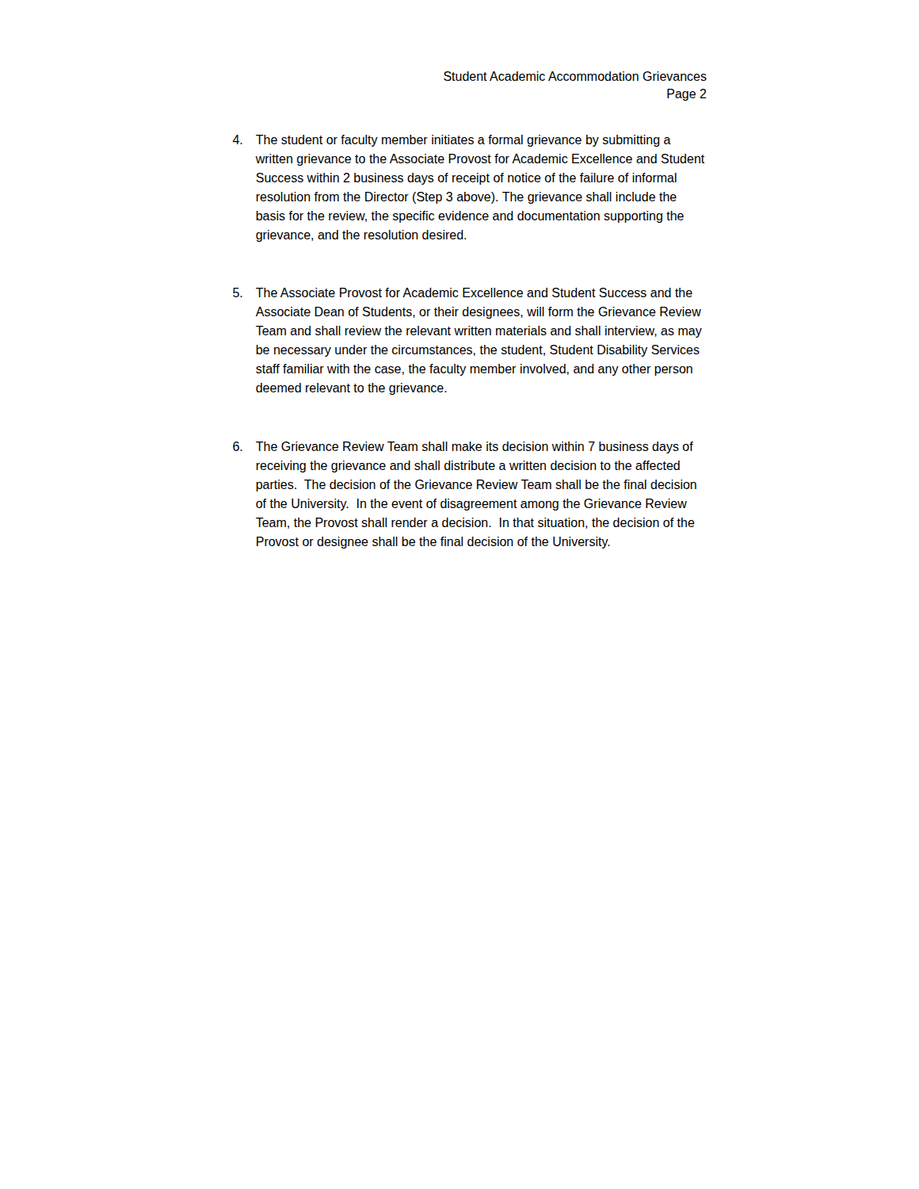Student Academic Accommodation Grievances Page 2
The student or faculty member initiates a formal grievance by submitting a written grievance to the Associate Provost for Academic Excellence and Student Success within 2 business days of receipt of notice of the failure of informal resolution from the Director (Step 3 above). The grievance shall include the basis for the review, the specific evidence and documentation supporting the grievance, and the resolution desired.
The Associate Provost for Academic Excellence and Student Success and the Associate Dean of Students, or their designees, will form the Grievance Review Team and shall review the relevant written materials and shall interview, as may be necessary under the circumstances, the student, Student Disability Services staff familiar with the case, the faculty member involved, and any other person deemed relevant to the grievance.
The Grievance Review Team shall make its decision within 7 business days of receiving the grievance and shall distribute a written decision to the affected parties. The decision of the Grievance Review Team shall be the final decision of the University. In the event of disagreement among the Grievance Review Team, the Provost shall render a decision. In that situation, the decision of the Provost or designee shall be the final decision of the University.